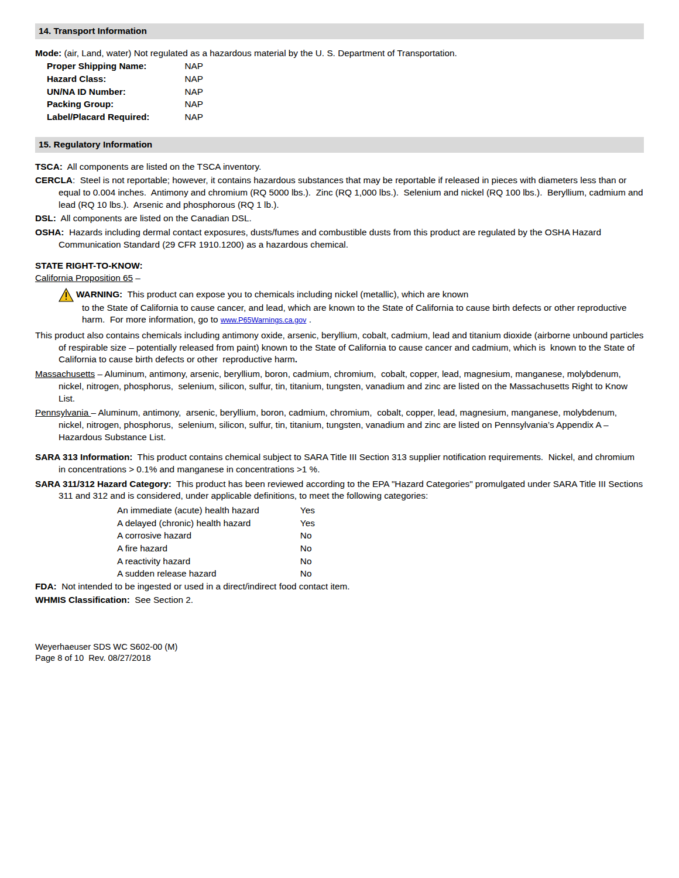14. Transport Information
Mode: (air, Land, water) Not regulated as a hazardous material by the U. S. Department of Transportation.
| Proper Shipping Name: | NAP |
| Hazard Class: | NAP |
| UN/NA ID Number: | NAP |
| Packing Group: | NAP |
| Label/Placard Required: | NAP |
15. Regulatory Information
TSCA: All components are listed on the TSCA inventory.
CERCLA: Steel is not reportable; however, it contains hazardous substances that may be reportable if released in pieces with diameters less than or equal to 0.004 inches. Antimony and chromium (RQ 5000 lbs.). Zinc (RQ 1,000 lbs.). Selenium and nickel (RQ 100 lbs.). Beryllium, cadmium and lead (RQ 10 lbs.). Arsenic and phosphorous (RQ 1 lb.).
DSL: All components are listed on the Canadian DSL.
OSHA: Hazards including dermal contact exposures, dusts/fumes and combustible dusts from this product are regulated by the OSHA Hazard Communication Standard (29 CFR 1910.1200) as a hazardous chemical.
STATE RIGHT-TO-KNOW:
California Proposition 65 –
WARNING: This product can expose you to chemicals including nickel (metallic), which are known
to the State of California to cause cancer, and lead, which are known to the State of California to cause birth defects or other reproductive harm. For more information, go to www.P65Warnings.ca.gov .
This product also contains chemicals including antimony oxide, arsenic, beryllium, cobalt, cadmium, lead and titanium dioxide (airborne unbound particles of respirable size – potentially released from paint) known to the State of California to cause cancer and cadmium, which is known to the State of California to cause birth defects or other reproductive harm.
Massachusetts – Aluminum, antimony, arsenic, beryllium, boron, cadmium, chromium, cobalt, copper, lead, magnesium, manganese, molybdenum, nickel, nitrogen, phosphorus, selenium, silicon, sulfur, tin, titanium, tungsten, vanadium and zinc are listed on the Massachusetts Right to Know List.
Pennsylvania – Aluminum, antimony, arsenic, beryllium, boron, cadmium, chromium, cobalt, copper, lead, magnesium, manganese, molybdenum, nickel, nitrogen, phosphorus, selenium, silicon, sulfur, tin, titanium, tungsten, vanadium and zinc are listed on Pennsylvania’s Appendix A – Hazardous Substance List.
SARA 313 Information: This product contains chemical subject to SARA Title III Section 313 supplier notification requirements. Nickel, and chromium in concentrations > 0.1% and manganese in concentrations >1 %.
SARA 311/312 Hazard Category: This product has been reviewed according to the EPA "Hazard Categories" promulgated under SARA Title III Sections 311 and 312 and is considered, under applicable definitions, to meet the following categories:
| An immediate (acute) health hazard | Yes |
| A delayed (chronic) health hazard | Yes |
| A corrosive hazard | No |
| A fire hazard | No |
| A reactivity hazard | No |
| A sudden release hazard | No |
FDA: Not intended to be ingested or used in a direct/indirect food contact item.
WHMIS Classification: See Section 2.
Weyerhaeuser SDS WC S602-00 (M)
Page 8 of 10 Rev. 08/27/2018